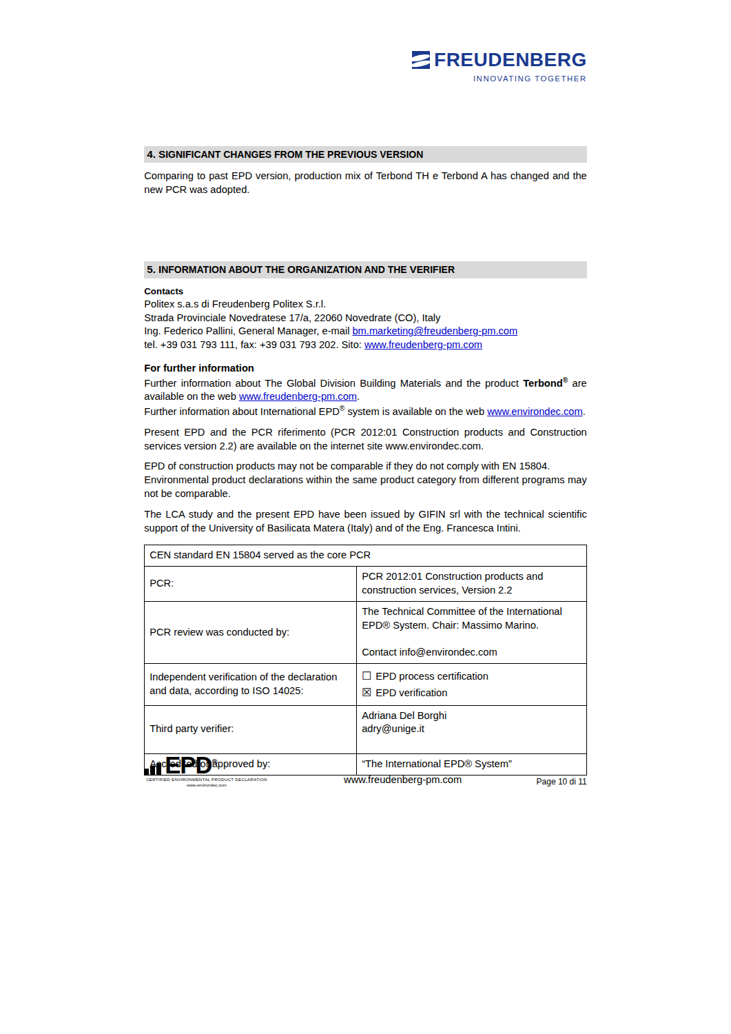FREUDENBERG
INNOVATING TOGETHER
4. SIGNIFICANT CHANGES FROM THE PREVIOUS VERSION
Comparing to past EPD version, production mix of Terbond TH e Terbond A has changed and the new PCR was adopted.
5. INFORMATION ABOUT THE ORGANIZATION AND THE VERIFIER
Contacts
Politex s.a.s di Freudenberg Politex S.r.l.
Strada Provinciale Novedratese 17/a, 22060 Novedrate (CO), Italy
Ing. Federico Pallini, General Manager, e-mail bm.marketing@freudenberg-pm.com
tel. +39 031 793 111, fax: +39 031 793 202. Sito: www.freudenberg-pm.com
For further information
Further information about The Global Division Building Materials and the product Terbond® are available on the web www.freudenberg-pm.com.
Further information about International EPD® system is available on the web www.environdec.com.
Present EPD and the PCR riferimento (PCR 2012:01 Construction products and Construction services version 2.2) are available on the internet site www.environdec.com.
EPD of construction products may not be comparable if they do not comply with EN 15804.
Environmental product declarations within the same product category from different programs may not be comparable.
The LCA study and the present EPD have been issued by GIFIN srl with the technical scientific support of the University of Basilicata Matera (Italy) and of the Eng. Francesca Intini.
| CEN standard EN 15804 served as the core PCR |
| PCR: | PCR 2012:01 Construction products and construction services, Version 2.2 |
| PCR review was conducted by: | The Technical Committee of the International EPD® System. Chair: Massimo Marino. Contact info@environdec.com |
| Independent verification of the declaration and data, according to ISO 14025: | EPD process certification EPD verification |
| Third party verifier: | Adriana Del Borghi adry@unige.it |
| Accredited or approved by: | “The International EPD® System” |
EPD®
CERTIFIED ENVIRONMENTAL PRODUCT DECLARATION
www.environdec.com
www.freudenberg-pm.com
Page 10 di 11